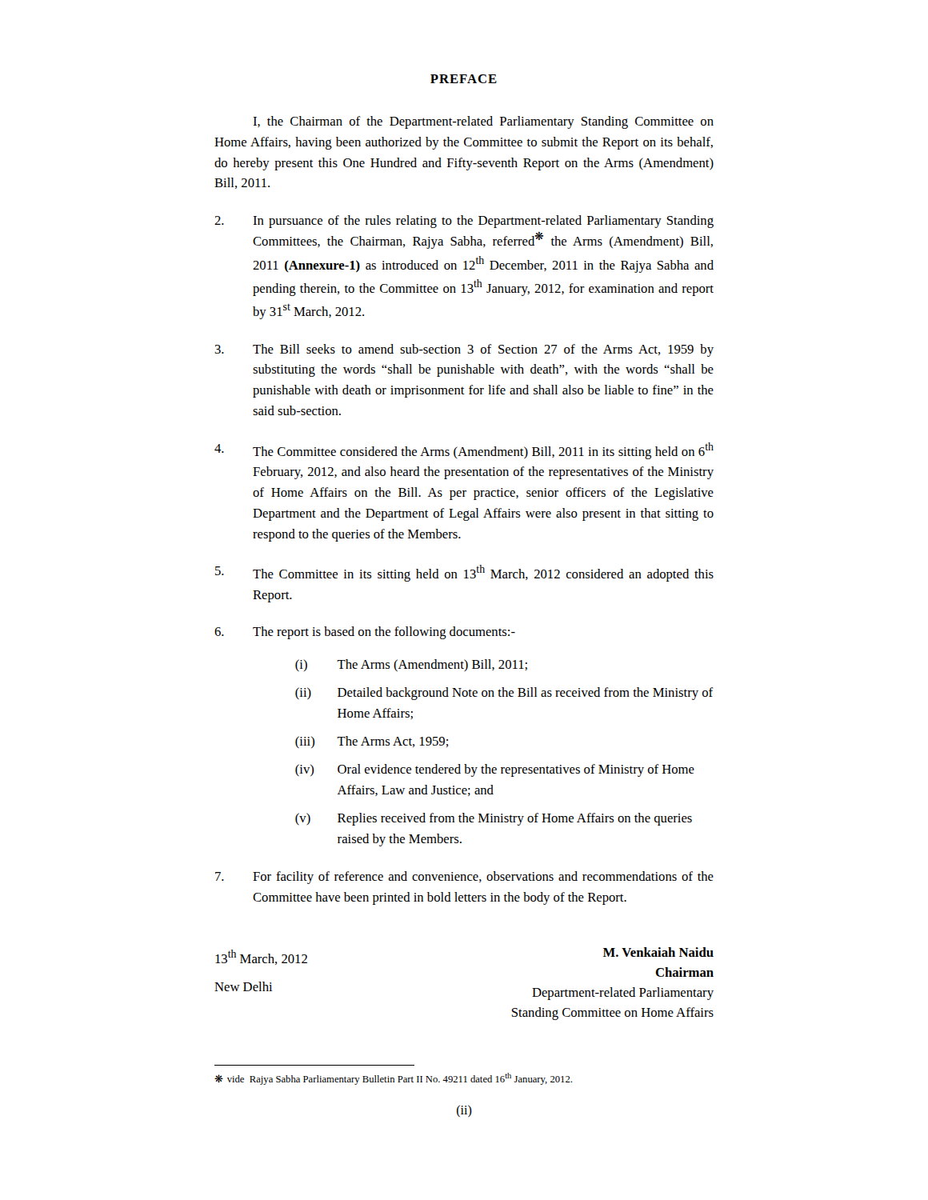PREFACE
I, the Chairman of the Department-related Parliamentary Standing Committee on Home Affairs, having been authorized by the Committee to submit the Report on its behalf, do hereby present this One Hundred and Fifty-seventh Report on the Arms (Amendment) Bill, 2011.
2. In pursuance of the rules relating to the Department-related Parliamentary Standing Committees, the Chairman, Rajya Sabha, referred❋ the Arms (Amendment) Bill, 2011 (Annexure-1) as introduced on 12th December, 2011 in the Rajya Sabha and pending therein, to the Committee on 13th January, 2012, for examination and report by 31st March, 2012.
3. The Bill seeks to amend sub-section 3 of Section 27 of the Arms Act, 1959 by substituting the words “shall be punishable with death”, with the words “shall be punishable with death or imprisonment for life and shall also be liable to fine” in the said sub-section.
4. The Committee considered the Arms (Amendment) Bill, 2011 in its sitting held on 6th February, 2012, and also heard the presentation of the representatives of the Ministry of Home Affairs on the Bill. As per practice, senior officers of the Legislative Department and the Department of Legal Affairs were also present in that sitting to respond to the queries of the Members.
5. The Committee in its sitting held on 13th March, 2012 considered an adopted this Report.
6. The report is based on the following documents:-
(i) The Arms (Amendment) Bill, 2011;
(ii) Detailed background Note on the Bill as received from the Ministry of Home Affairs;
(iii) The Arms Act, 1959;
(iv) Oral evidence tendered by the representatives of Ministry of Home Affairs, Law and Justice; and
(v) Replies received from the Ministry of Home Affairs on the queries raised by the Members.
7. For facility of reference and convenience, observations and recommendations of the Committee have been printed in bold letters in the body of the Report.
13th March, 2012
New Delhi
M. Venkaiah Naidu
Chairman
Department-related Parliamentary
Standing Committee on Home Affairs
❋vide Rajya Sabha Parliamentary Bulletin Part II No. 49211 dated 16th January, 2012.
(ii)